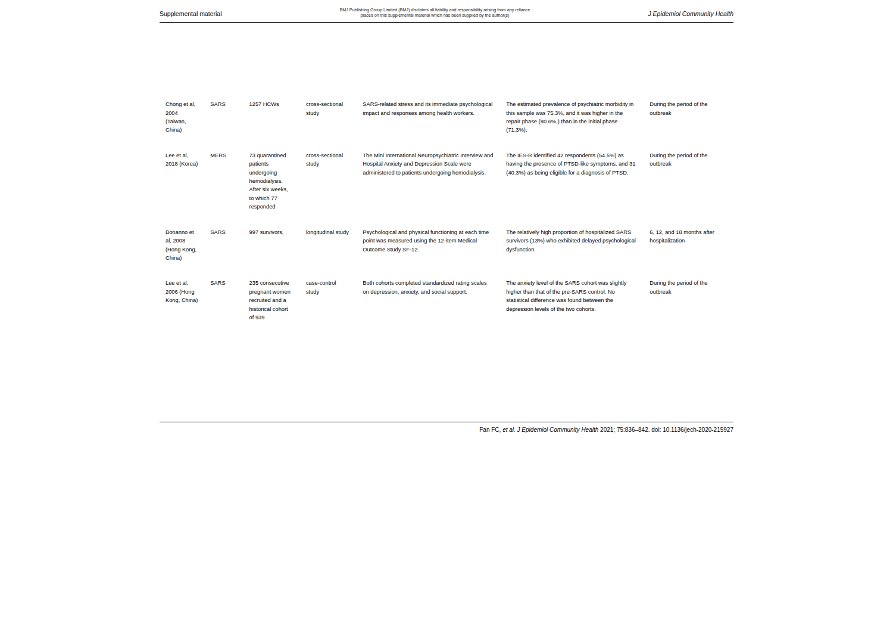Supplemental material
BMJ Publishing Group Limited (BMJ) disclaims all liability and responsibility arising from any reliance
placed on this supplemental material which has been supplied by the author(s)
J Epidemiol Community Health
| Chong et al, 2004 (Taiwan, China) | SARS | 1257 HCWs | cross-sectional study | SARS-related stress and its immediate psychological impact and responses among health workers. | The estimated prevalence of psychiatric morbidity in this sample was 75.3%, and it was higher in the repair phase (80.6%,) than in the initial phase (71.3%). | During the period of the outbreak |
| Lee et al, 2018 (Korea) | MERS | 73 quarantined patients undergoing hemodialysis. After six weeks, to which 77 responded | cross-sectional study | The Mini International Neuropsychiatric Interview and Hospital Anxiety and Depression Scale were administered to patients undergoing hemodialysis. | The IES-R identified 42 respondents (54.5%) as having the presence of PTSD-like symptoms, and 31 (40.3%) as being eligible for a diagnosis of PTSD. | During the period of the outbreak |
| Bonanno et al, 2008 (Hong Kong, China) | SARS | 997 survivors, | longitudinal study | Psychological and physical functioning at each time point was measured using the 12-item Medical Outcome Study SF-12. | The relatively high proportion of hospitalized SARS survivors (13%) who exhibited delayed psychological dysfunction. | 6, 12, and 18 months after hospitalization |
| Lee et al, 2006 (Hong Kong, China) | SARS | 235 consecutive pregnant women recruited and a historical cohort of 939 | case-control study | Both cohorts completed standardized rating scales on depression, anxiety, and social support. | The anxiety level of the SARS cohort was slightly higher than that of the pre-SARS control. No statistical difference was found between the depression levels of the two cohorts. | During the period of the outbreak |
Fan FC, et al. J Epidemiol Community Health 2021; 75:836–842. doi: 10.1136/jech-2020-215927